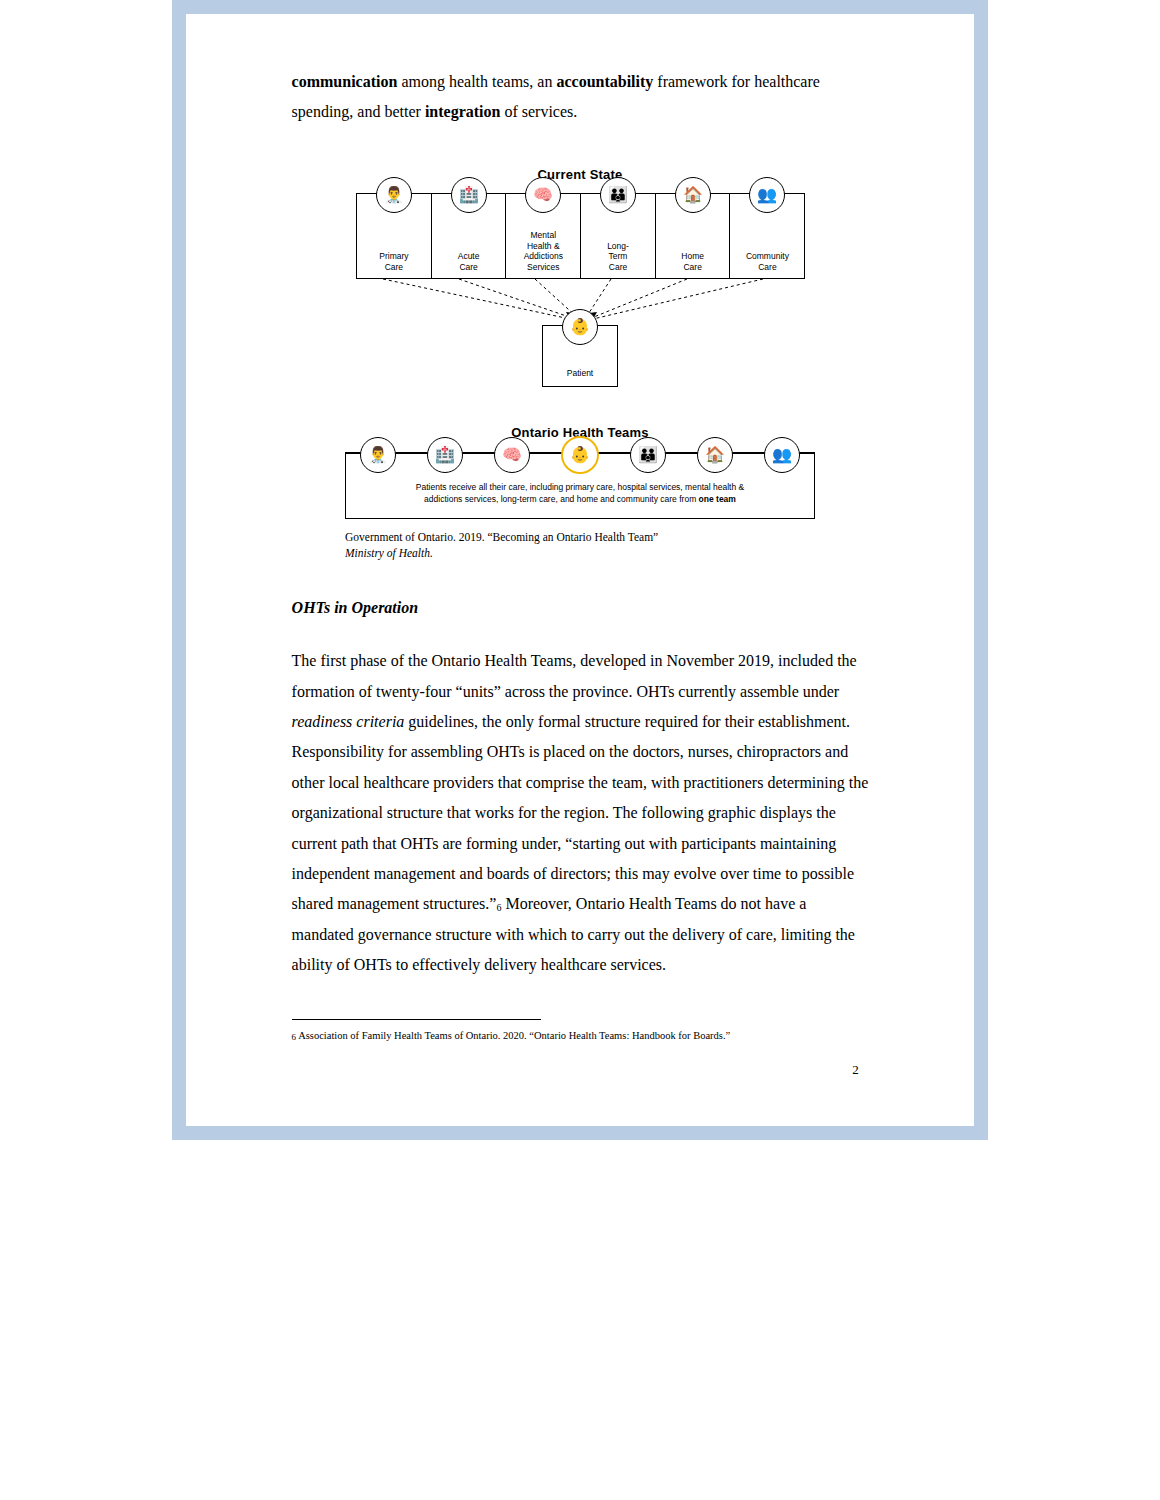communication among health teams, an accountability framework for healthcare spending, and better integration of services.
Current State
👨‍⚕️
Primary
Care
🏥
Acute
Care
🧠
Mental
Health &
Addictions
Services
👪
Long-
Term
Care
🏠
Home
Care
👥
Community
Care
👶
Patient
Ontario Health Teams
👨‍⚕️
🏥
🧠
👶
👪
🏠
👥
Patients receive all their care, including primary care, hospital services, mental health &
addictions services, long-term care, and home and community care from one team
Government of Ontario. 2019. “Becoming an Ontario Health Team”
Ministry of Health.
OHTs in Operation
The first phase of the Ontario Health Teams, developed in November 2019, included the formation of twenty-four “units” across the province. OHTs currently assemble under readiness criteria guidelines, the only formal structure required for their establishment. Responsibility for assembling OHTs is placed on the doctors, nurses, chiropractors and other local healthcare providers that comprise the team, with practitioners determining the organizational structure that works for the region. The following graphic displays the current path that OHTs are forming under, “starting out with participants maintaining independent management and boards of directors; this may evolve over time to possible shared management structures.”6 Moreover, Ontario Health Teams do not have a mandated governance structure with which to carry out the delivery of care, limiting the ability of OHTs to effectively delivery healthcare services.
6 Association of Family Health Teams of Ontario. 2020. “Ontario Health Teams: Handbook for Boards.”
2